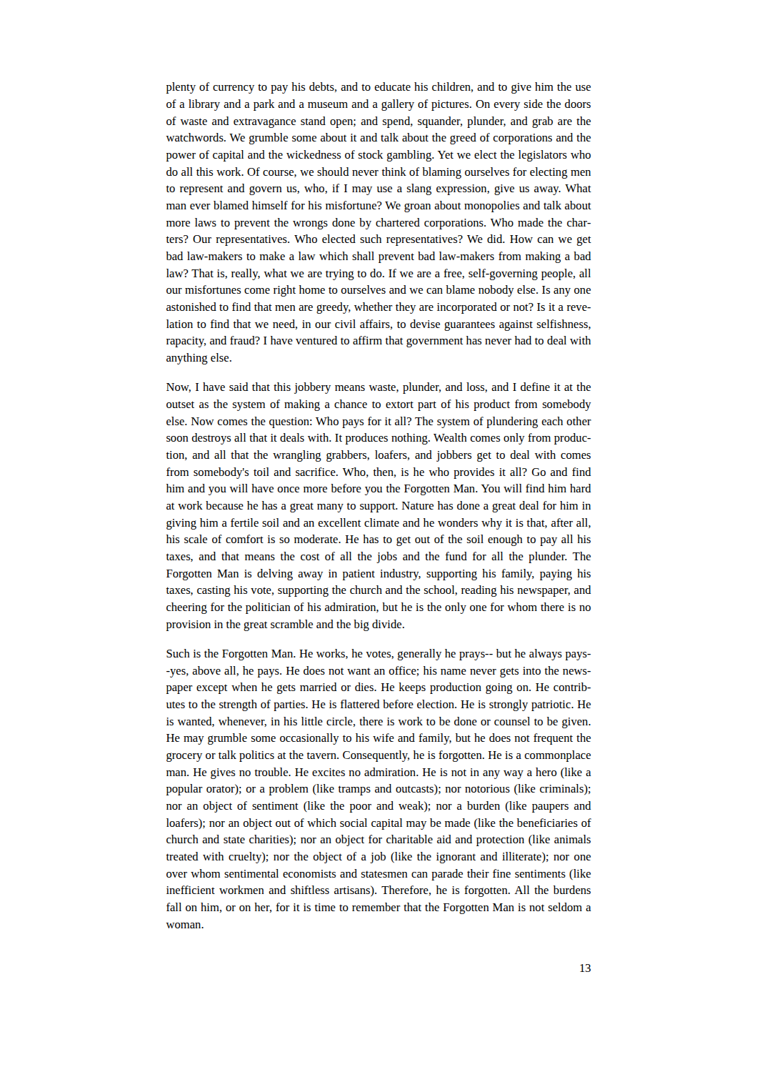plenty of currency to pay his debts, and to educate his children, and to give him the use of a library and a park and a museum and a gallery of pictures. On every side the doors of waste and extravagance stand open; and spend, squander, plunder, and grab are the watchwords. We grumble some about it and talk about the greed of corporations and the power of capital and the wickedness of stock gambling. Yet we elect the legislators who do all this work. Of course, we should never think of blaming ourselves for electing men to represent and govern us, who, if I may use a slang expression, give us away. What man ever blamed himself for his misfortune? We groan about monopolies and talk about more laws to prevent the wrongs done by chartered corporations. Who made the charters? Our representatives. Who elected such representatives? We did. How can we get bad law-makers to make a law which shall prevent bad law-makers from making a bad law? That is, really, what we are trying to do. If we are a free, self-governing people, all our misfortunes come right home to ourselves and we can blame nobody else. Is any one astonished to find that men are greedy, whether they are incorporated or not? Is it a revelation to find that we need, in our civil affairs, to devise guarantees against selfishness, rapacity, and fraud? I have ventured to affirm that government has never had to deal with anything else.
Now, I have said that this jobbery means waste, plunder, and loss, and I define it at the outset as the system of making a chance to extort part of his product from somebody else. Now comes the question: Who pays for it all? The system of plundering each other soon destroys all that it deals with. It produces nothing. Wealth comes only from production, and all that the wrangling grabbers, loafers, and jobbers get to deal with comes from somebody's toil and sacrifice. Who, then, is he who provides it all? Go and find him and you will have once more before you the Forgotten Man. You will find him hard at work because he has a great many to support. Nature has done a great deal for him in giving him a fertile soil and an excellent climate and he wonders why it is that, after all, his scale of comfort is so moderate. He has to get out of the soil enough to pay all his taxes, and that means the cost of all the jobs and the fund for all the plunder. The Forgotten Man is delving away in patient industry, supporting his family, paying his taxes, casting his vote, supporting the church and the school, reading his newspaper, and cheering for the politician of his admiration, but he is the only one for whom there is no provision in the great scramble and the big divide.
Such is the Forgotten Man. He works, he votes, generally he prays-- but he always pays--yes, above all, he pays. He does not want an office; his name never gets into the newspaper except when he gets married or dies. He keeps production going on. He contributes to the strength of parties. He is flattered before election. He is strongly patriotic. He is wanted, whenever, in his little circle, there is work to be done or counsel to be given. He may grumble some occasionally to his wife and family, but he does not frequent the grocery or talk politics at the tavern. Consequently, he is forgotten. He is a commonplace man. He gives no trouble. He excites no admiration. He is not in any way a hero (like a popular orator); or a problem (like tramps and outcasts); nor notorious (like criminals); nor an object of sentiment (like the poor and weak); nor a burden (like paupers and loafers); nor an object out of which social capital may be made (like the beneficiaries of church and state charities); nor an object for charitable aid and protection (like animals treated with cruelty); nor the object of a job (like the ignorant and illiterate); nor one over whom sentimental economists and statesmen can parade their fine sentiments (like inefficient workmen and shiftless artisans). Therefore, he is forgotten. All the burdens fall on him, or on her, for it is time to remember that the Forgotten Man is not seldom a woman.
13